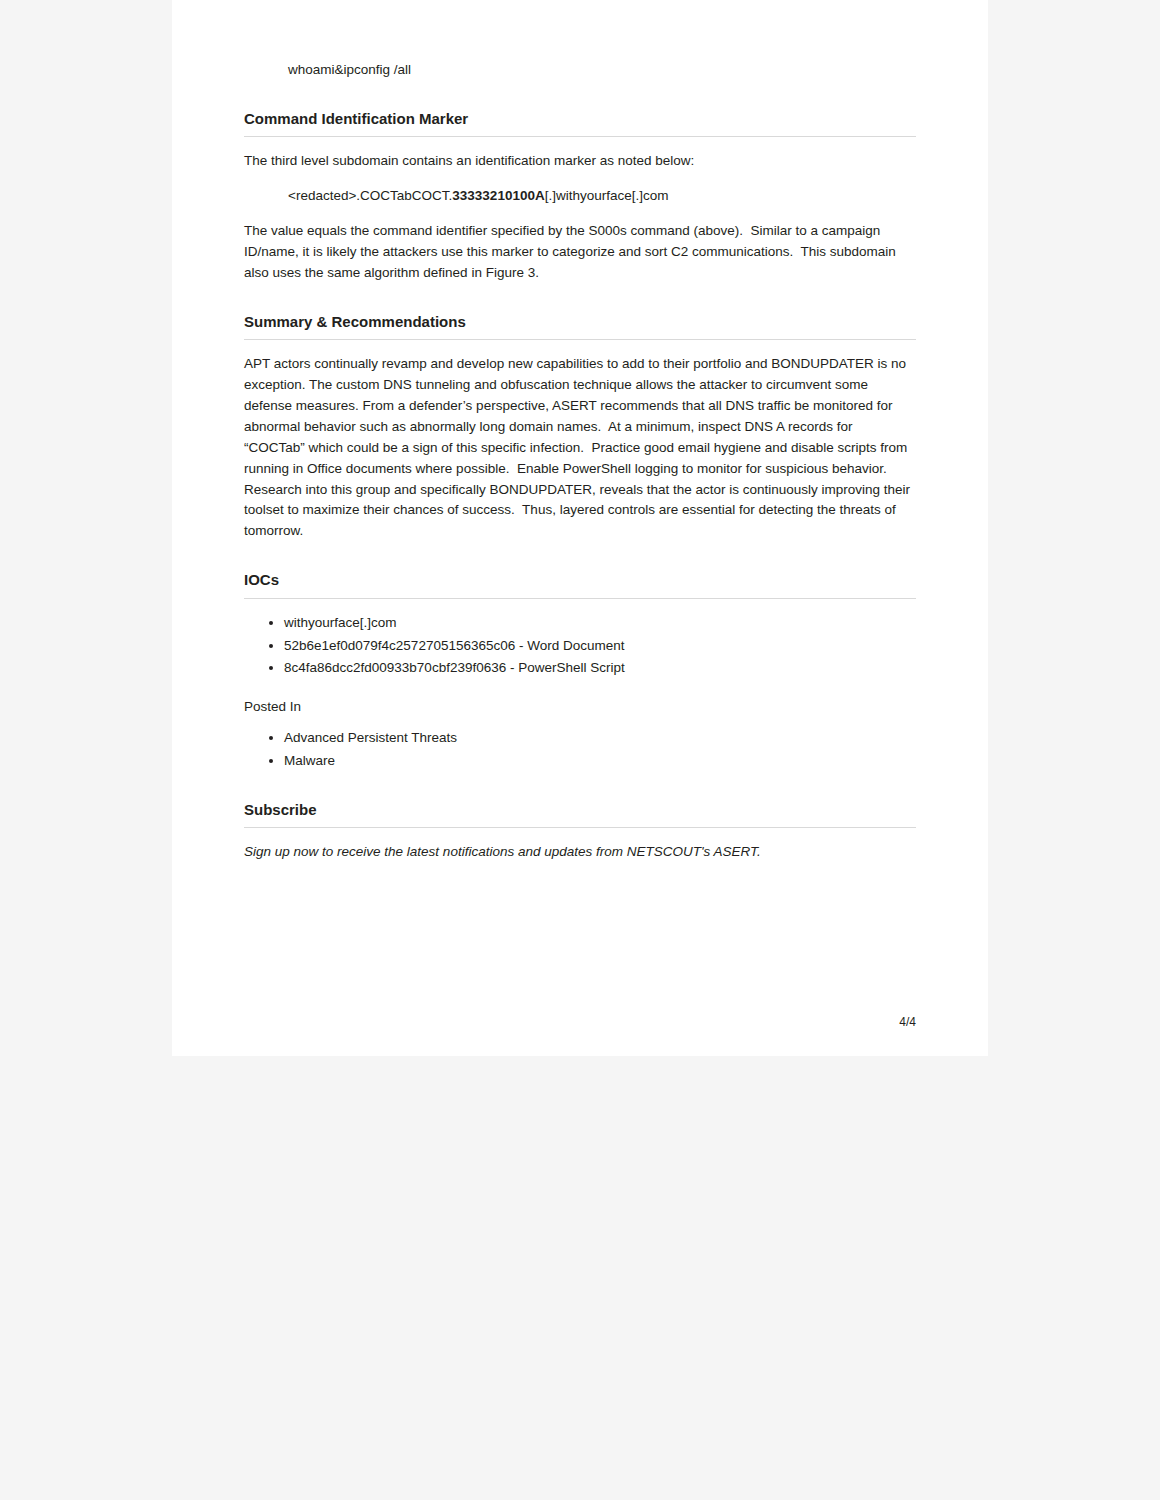whoami&ipconfig /all
Command Identification Marker
The third level subdomain contains an identification marker as noted below:
<redacted>.COCTabCOCT.33333210100A[.]withyourface[.]com
The value equals the command identifier specified by the S000s command (above). Similar to a campaign ID/name, it is likely the attackers use this marker to categorize and sort C2 communications. This subdomain also uses the same algorithm defined in Figure 3.
Summary & Recommendations
APT actors continually revamp and develop new capabilities to add to their portfolio and BONDUPDATER is no exception. The custom DNS tunneling and obfuscation technique allows the attacker to circumvent some defense measures. From a defender’s perspective, ASERT recommends that all DNS traffic be monitored for abnormal behavior such as abnormally long domain names. At a minimum, inspect DNS A records for “COCTab” which could be a sign of this specific infection. Practice good email hygiene and disable scripts from running in Office documents where possible. Enable PowerShell logging to monitor for suspicious behavior. Research into this group and specifically BONDUPDATER, reveals that the actor is continuously improving their toolset to maximize their chances of success. Thus, layered controls are essential for detecting the threats of tomorrow.
IOCs
withyourface[.]com
52b6e1ef0d079f4c2572705156365c06 - Word Document
8c4fa86dcc2fd00933b70cbf239f0636 - PowerShell Script
Posted In
Advanced Persistent Threats
Malware
Subscribe
Sign up now to receive the latest notifications and updates from NETSCOUT's ASERT.
4/4